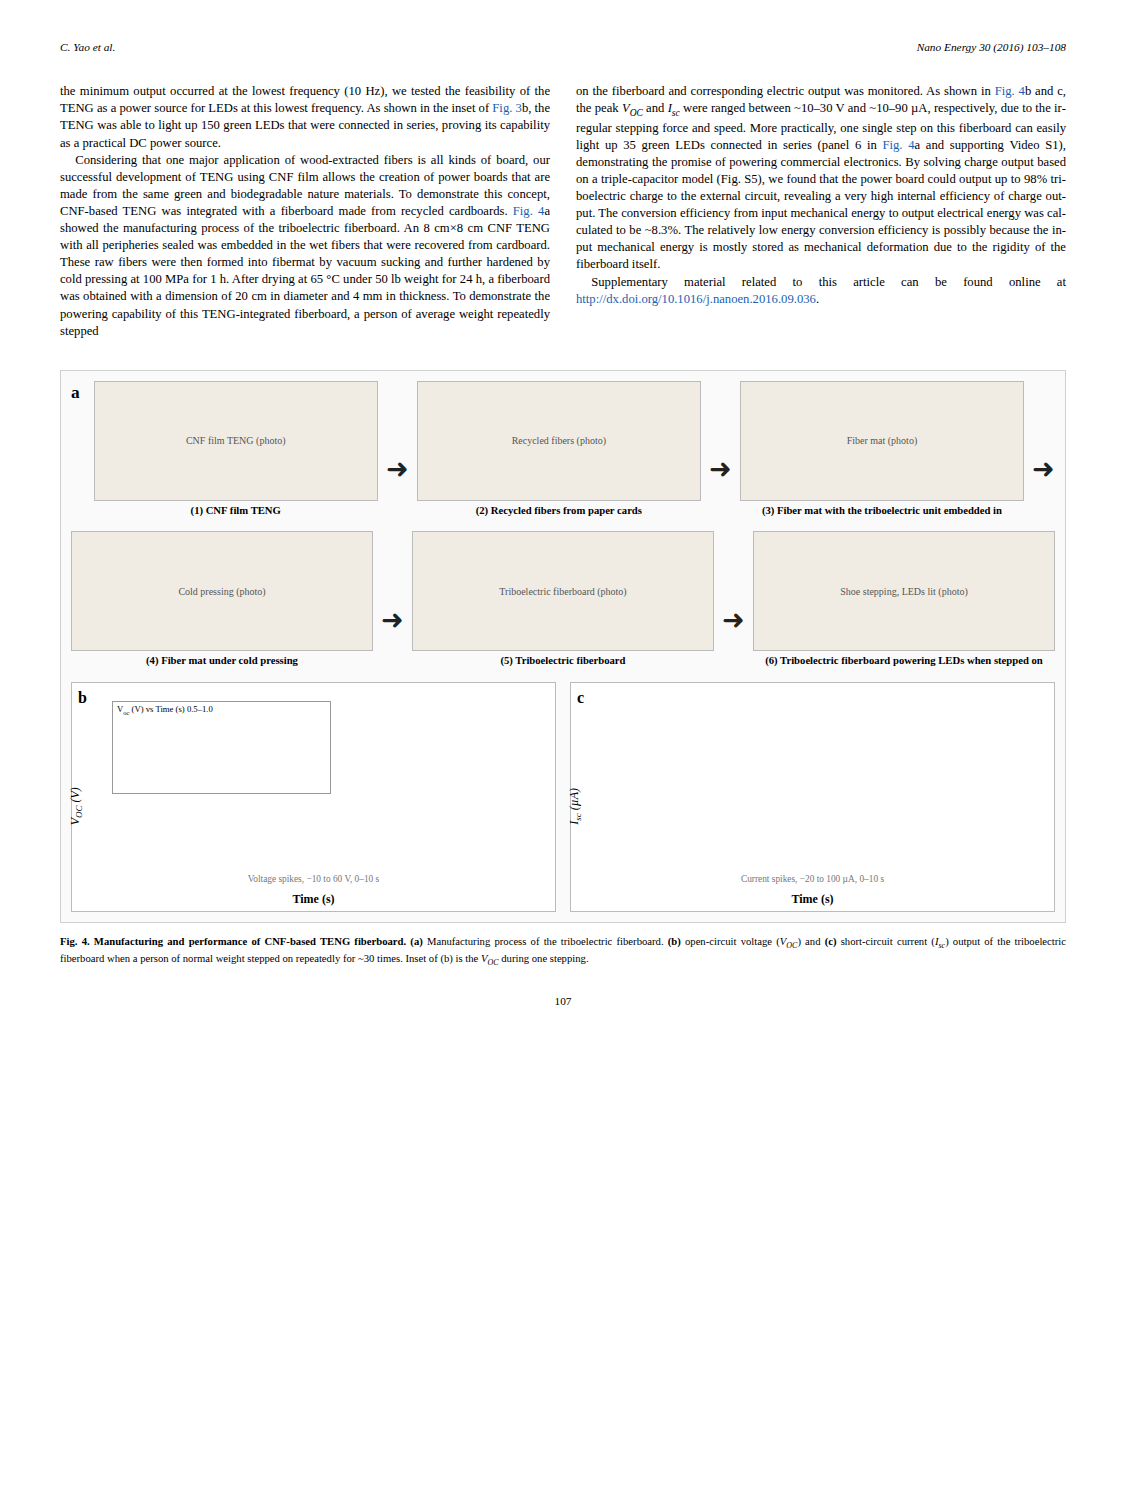C. Yao et al.
Nano Energy 30 (2016) 103–108
the minimum output occurred at the lowest frequency (10 Hz), we tested the feasibility of the TENG as a power source for LEDs at this lowest frequency. As shown in the inset of Fig. 3b, the TENG was able to light up 150 green LEDs that were connected in series, proving its capability as a practical DC power source.
Considering that one major application of wood-extracted fibers is all kinds of board, our successful development of TENG using CNF film allows the creation of power boards that are made from the same green and biodegradable nature materials. To demonstrate this concept, CNF-based TENG was integrated with a fiberboard made from recycled cardboards. Fig. 4a showed the manufacturing process of the triboelectric fiberboard. An 8 cm×8 cm CNF TENG with all peripheries sealed was embedded in the wet fibers that were recovered from cardboard. These raw fibers were then formed into fibermat by vacuum sucking and further hardened by cold pressing at 100 MPa for 1 h. After drying at 65 °C under 50 lb weight for 24 h, a fiberboard was obtained with a dimension of 20 cm in diameter and 4 mm in thickness. To demonstrate the powering capability of this TENG-integrated fiberboard, a person of average weight repeatedly stepped
on the fiberboard and corresponding electric output was monitored. As shown in Fig. 4b and c, the peak VOC and Isc were ranged between ~10–30 V and ~10–90 µA, respectively, due to the irregular stepping force and speed. More practically, one single step on this fiberboard can easily light up 35 green LEDs connected in series (panel 6 in Fig. 4a and supporting Video S1), demonstrating the promise of powering commercial electronics. By solving charge output based on a triple-capacitor model (Fig. S5), we found that the power board could output up to 98% triboelectric charge to the external circuit, revealing a very high internal efficiency of charge output. The conversion efficiency from input mechanical energy to output electrical energy was calculated to be ~8.3%. The relatively low energy conversion efficiency is possibly because the input mechanical energy is mostly stored as mechanical deformation due to the rigidity of the fiberboard itself.
Supplementary material related to this article can be found online at http://dx.doi.org/10.1016/j.nanoen.2016.09.036.
a
CNF film TENG (photo)
(1) CNF film TENG
➜
Recycled fibers (photo)
(2) Recycled fibers from paper cards
➜
Fiber mat (photo)
(3) Fiber mat with the triboelectric unit embedded in
➜
Cold pressing (photo)
(4) Fiber mat under cold pressing
➜
Triboelectric fiberboard (photo)
(5) Triboelectric fiberboard
➜
Shoe stepping, LEDs lit (photo)
(6) Triboelectric fiberboard powering LEDs when stepped on
b
VOC (V)
Voc (V) vs Time (s) 0.5–1.0
Voltage spikes, −10 to 60 V, 0–10 s
Time (s)
c
Isc (µA)
Current spikes, −20 to 100 µA, 0–10 s
Time (s)
Fig. 4. Manufacturing and performance of CNF-based TENG fiberboard. (a) Manufacturing process of the triboelectric fiberboard. (b) open-circuit voltage (VOC) and (c) short-circuit current (Isc) output of the triboelectric fiberboard when a person of normal weight stepped on repeatedly for ~30 times. Inset of (b) is the VOC during one stepping.
107